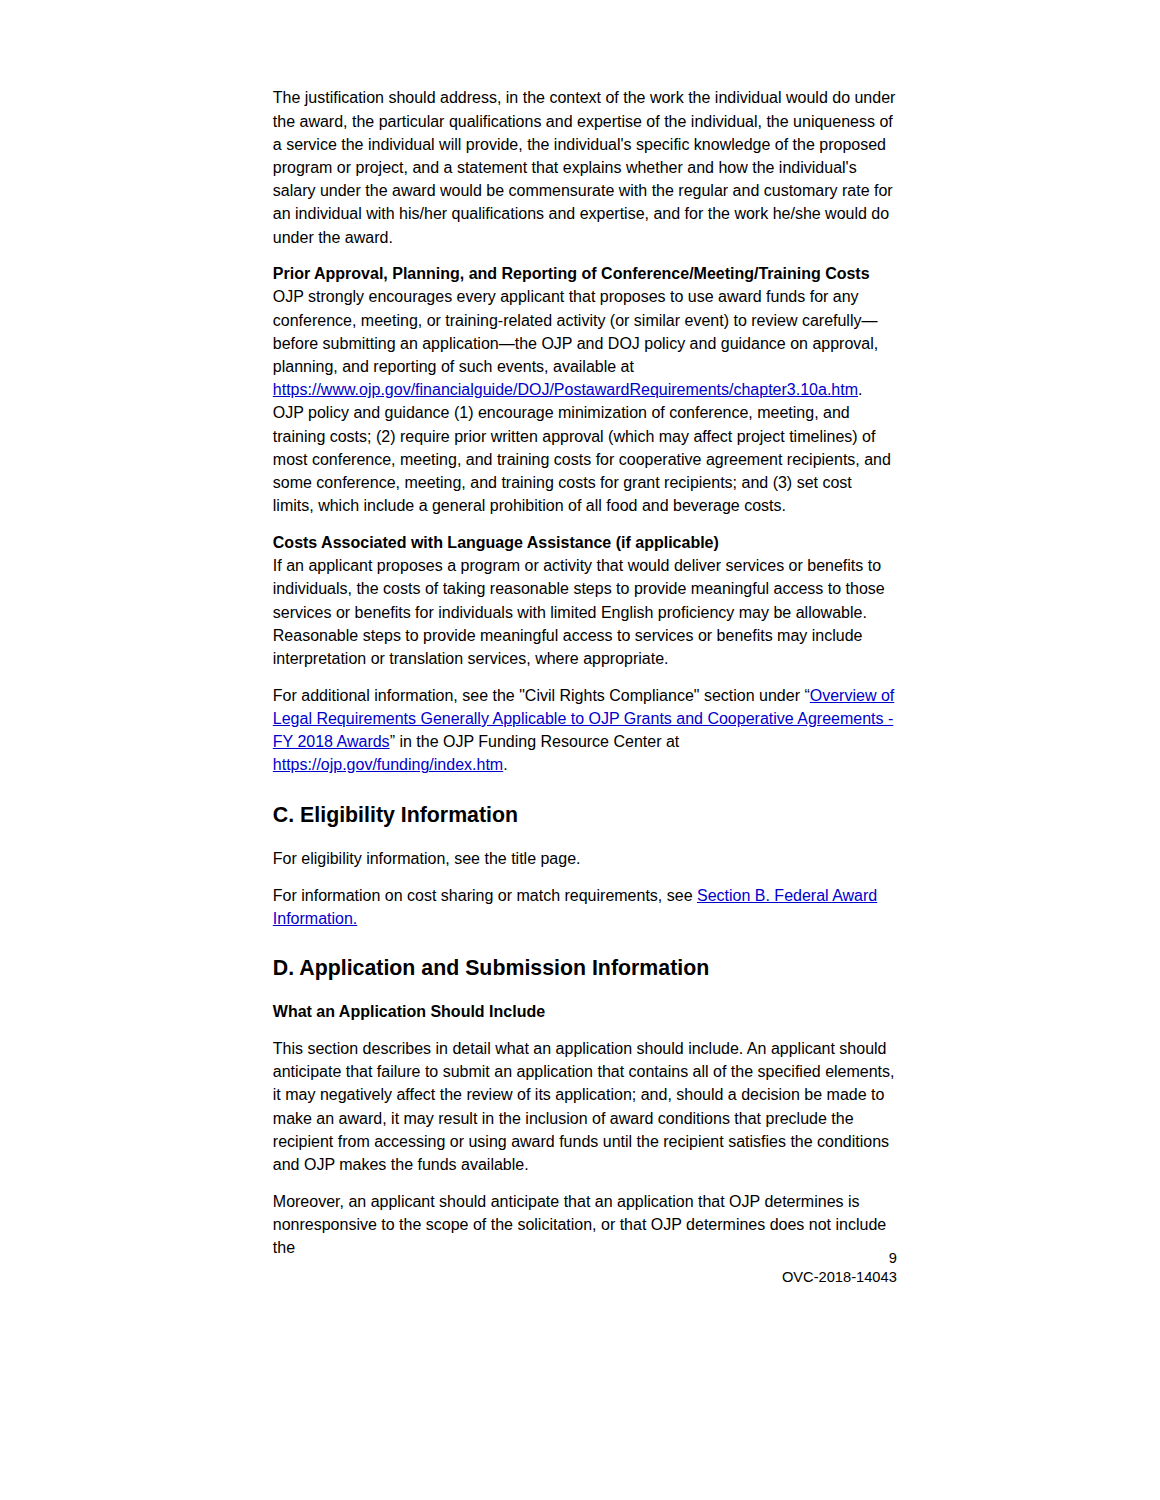The justification should address, in the context of the work the individual would do under the award, the particular qualifications and expertise of the individual, the uniqueness of a service the individual will provide, the individual's specific knowledge of the proposed program or project, and a statement that explains whether and how the individual's salary under the award would be commensurate with the regular and customary rate for an individual with his/her qualifications and expertise, and for the work he/she would do under the award.
Prior Approval, Planning, and Reporting of Conference/Meeting/Training Costs
OJP strongly encourages every applicant that proposes to use award funds for any conference, meeting, or training-related activity (or similar event) to review carefully—before submitting an application—the OJP and DOJ policy and guidance on approval, planning, and reporting of such events, available at https://www.ojp.gov/financialguide/DOJ/PostawardRequirements/chapter3.10a.htm. OJP policy and guidance (1) encourage minimization of conference, meeting, and training costs; (2) require prior written approval (which may affect project timelines) of most conference, meeting, and training costs for cooperative agreement recipients, and some conference, meeting, and training costs for grant recipients; and (3) set cost limits, which include a general prohibition of all food and beverage costs.
Costs Associated with Language Assistance (if applicable)
If an applicant proposes a program or activity that would deliver services or benefits to individuals, the costs of taking reasonable steps to provide meaningful access to those services or benefits for individuals with limited English proficiency may be allowable. Reasonable steps to provide meaningful access to services or benefits may include interpretation or translation services, where appropriate.
For additional information, see the "Civil Rights Compliance" section under “Overview of Legal Requirements Generally Applicable to OJP Grants and Cooperative Agreements - FY 2018 Awards” in the OJP Funding Resource Center at https://ojp.gov/funding/index.htm.
C. Eligibility Information
For eligibility information, see the title page.
For information on cost sharing or match requirements, see Section B. Federal Award Information.
D. Application and Submission Information
What an Application Should Include
This section describes in detail what an application should include. An applicant should anticipate that failure to submit an application that contains all of the specified elements, it may negatively affect the review of its application; and, should a decision be made to make an award, it may result in the inclusion of award conditions that preclude the recipient from accessing or using award funds until the recipient satisfies the conditions and OJP makes the funds available.
Moreover, an applicant should anticipate that an application that OJP determines is nonresponsive to the scope of the solicitation, or that OJP determines does not include the
9 OVC-2018-14043